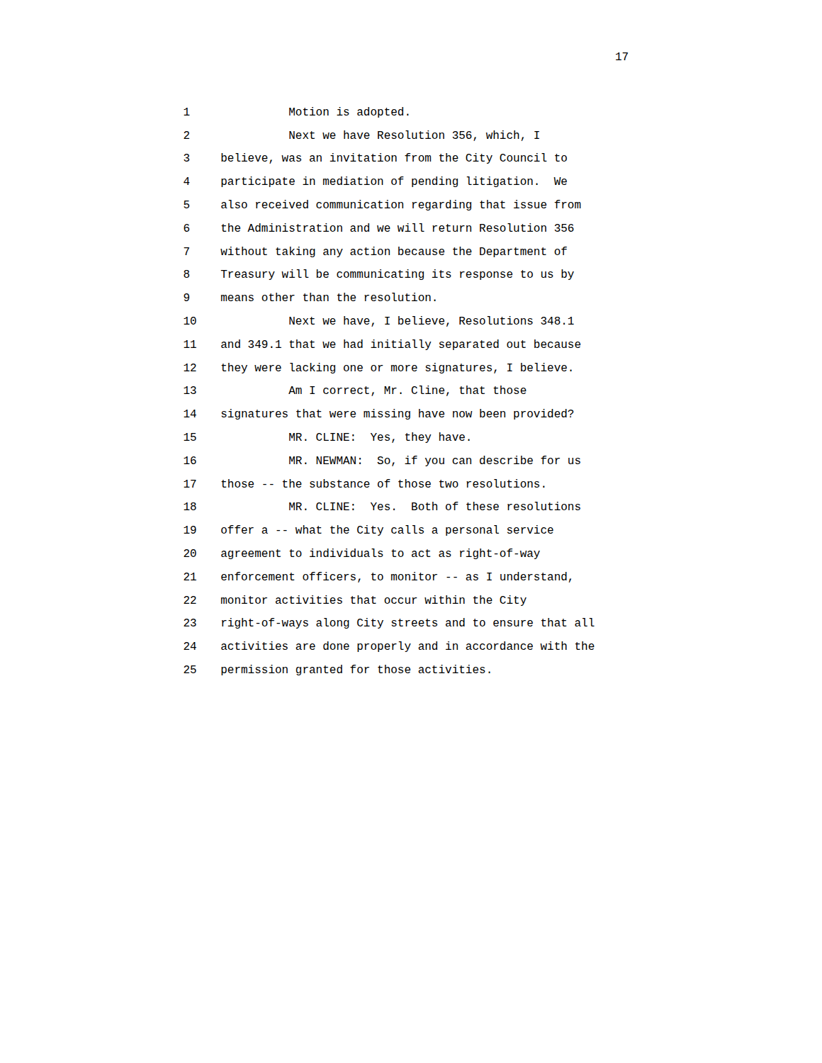17
| 1 | Motion is adopted. |
| 2 | Next we have Resolution 356, which, I |
| 3 | believe, was an invitation from the City Council to |
| 4 | participate in mediation of pending litigation. We |
| 5 | also received communication regarding that issue from |
| 6 | the Administration and we will return Resolution 356 |
| 7 | without taking any action because the Department of |
| 8 | Treasury will be communicating its response to us by |
| 9 | means other than the resolution. |
| 10 | Next we have, I believe, Resolutions 348.1 |
| 11 | and 349.1 that we had initially separated out because |
| 12 | they were lacking one or more signatures, I believe. |
| 13 | Am I correct, Mr. Cline, that those |
| 14 | signatures that were missing have now been provided? |
| 15 | MR. CLINE: Yes, they have. |
| 16 | MR. NEWMAN: So, if you can describe for us |
| 17 | those -- the substance of those two resolutions. |
| 18 | MR. CLINE: Yes. Both of these resolutions |
| 19 | offer a -- what the City calls a personal service |
| 20 | agreement to individuals to act as right-of-way |
| 21 | enforcement officers, to monitor -- as I understand, |
| 22 | monitor activities that occur within the City |
| 23 | right-of-ways along City streets and to ensure that all |
| 24 | activities are done properly and in accordance with the |
| 25 | permission granted for those activities. |